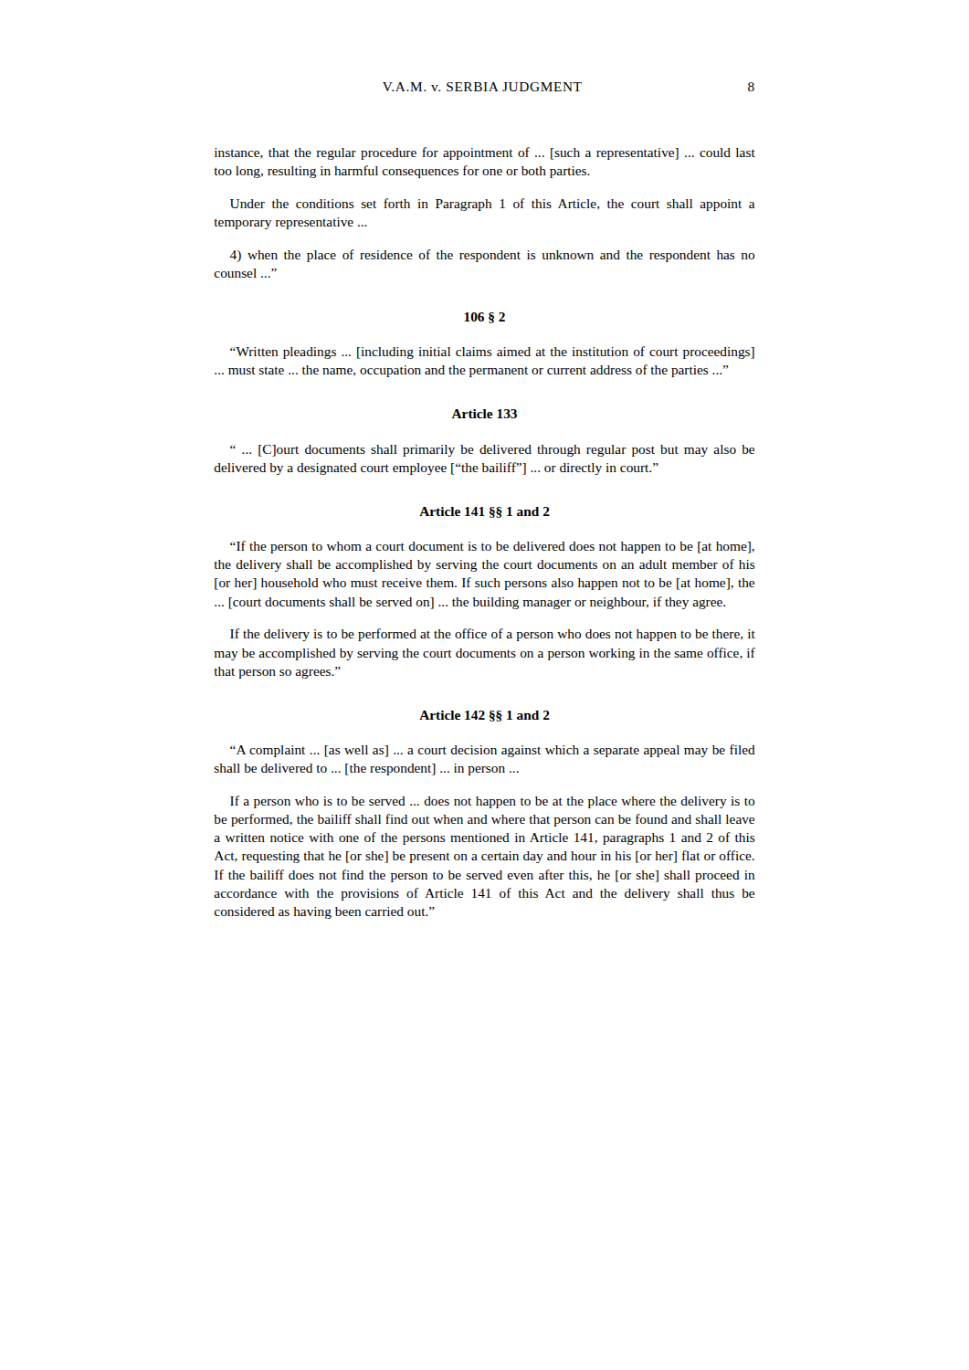V.A.M. v. SERBIA JUDGMENT
8
instance, that the regular procedure for appointment of ... [such a representative] ... could last too long, resulting in harmful consequences for one or both parties.
Under the conditions set forth in Paragraph 1 of this Article, the court shall appoint a temporary representative ...
4) when the place of residence of the respondent is unknown and the respondent has no counsel ...”
106 § 2
“Written pleadings ... [including initial claims aimed at the institution of court proceedings] ... must state ... the name, occupation and the permanent or current address of the parties ...”
Article 133
“ ... [C]ourt documents shall primarily be delivered through regular post but may also be delivered by a designated court employee [“the bailiff”] ... or directly in court.”
Article 141 §§ 1 and 2
“If the person to whom a court document is to be delivered does not happen to be [at home], the delivery shall be accomplished by serving the court documents on an adult member of his [or her] household who must receive them. If such persons also happen not to be [at home], the ... [court documents shall be served on] ... the building manager or neighbour, if they agree.
If the delivery is to be performed at the office of a person who does not happen to be there, it may be accomplished by serving the court documents on a person working in the same office, if that person so agrees.”
Article 142 §§ 1 and 2
“A complaint ... [as well as] ... a court decision against which a separate appeal may be filed shall be delivered to ... [the respondent] ... in person ...
If a person who is to be served ... does not happen to be at the place where the delivery is to be performed, the bailiff shall find out when and where that person can be found and shall leave a written notice with one of the persons mentioned in Article 141, paragraphs 1 and 2 of this Act, requesting that he [or she] be present on a certain day and hour in his [or her] flat or office. If the bailiff does not find the person to be served even after this, he [or she] shall proceed in accordance with the provisions of Article 141 of this Act and the delivery shall thus be considered as having been carried out.”